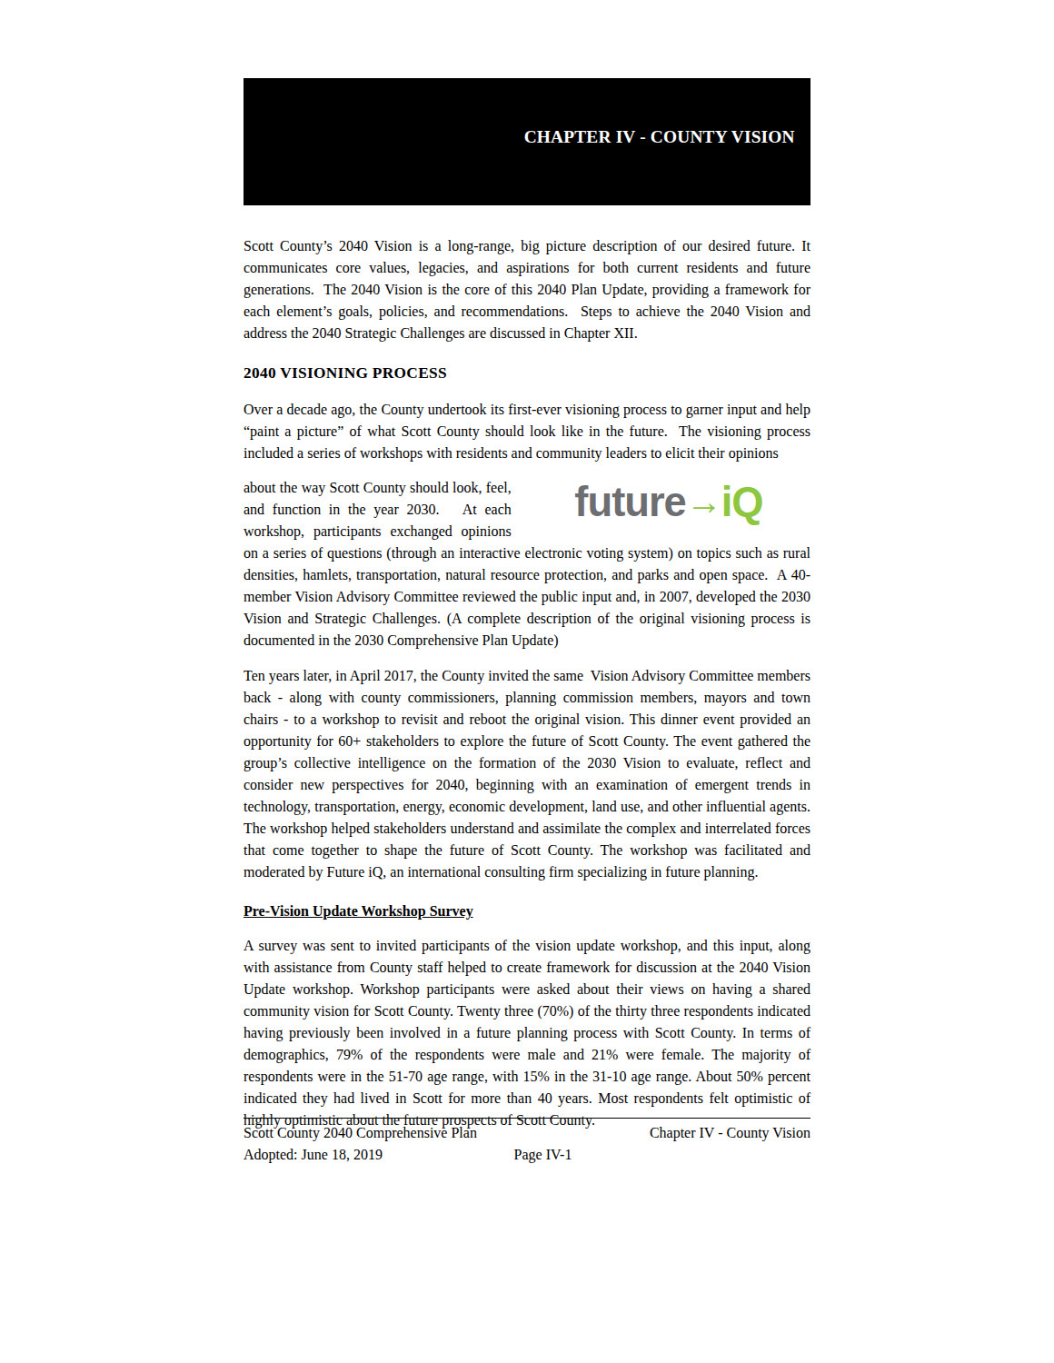CHAPTER IV - COUNTY VISION
Scott County’s 2040 Vision is a long-range, big picture description of our desired future. It communicates core values, legacies, and aspirations for both current residents and future generations. The 2040 Vision is the core of this 2040 Plan Update, providing a framework for each element’s goals, policies, and recommendations. Steps to achieve the 2040 Vision and address the 2040 Strategic Challenges are discussed in Chapter XII.
2040 VISIONING PROCESS
Over a decade ago, the County undertook its first-ever visioning process to garner input and help “paint a picture” of what Scott County should look like in the future. The visioning process included a series of workshops with residents and community leaders to elicit their opinions
future→iQ
about the way Scott County should look, feel, and function in the year 2030. At each workshop, participants exchanged opinions on a series of questions (through an interactive electronic voting system) on topics such as rural densities, hamlets, transportation, natural resource protection, and parks and open space. A 40-member Vision Advisory Committee reviewed the public input and, in 2007, developed the 2030 Vision and Strategic Challenges. (A complete description of the original visioning process is documented in the 2030 Comprehensive Plan Update)
Ten years later, in April 2017, the County invited the same Vision Advisory Committee members back - along with county commissioners, planning commission members, mayors and town chairs - to a workshop to revisit and reboot the original vision. This dinner event provided an opportunity for 60+ stakeholders to explore the future of Scott County. The event gathered the group’s collective intelligence on the formation of the 2030 Vision to evaluate, reflect and consider new perspectives for 2040, beginning with an examination of emergent trends in technology, transportation, energy, economic development, land use, and other influential agents. The workshop helped stakeholders understand and assimilate the complex and interrelated forces that come together to shape the future of Scott County. The workshop was facilitated and moderated by Future iQ, an international consulting firm specializing in future planning.
Pre-Vision Update Workshop Survey
A survey was sent to invited participants of the vision update workshop, and this input, along with assistance from County staff helped to create framework for discussion at the 2040 Vision Update workshop. Workshop participants were asked about their views on having a shared community vision for Scott County. Twenty three (70%) of the thirty three respondents indicated having previously been involved in a future planning process with Scott County. In terms of demographics, 79% of the respondents were male and 21% were female. The majority of respondents were in the 51-70 age range, with 15% in the 31-10 age range. About 50% percent indicated they had lived in Scott for more than 40 years. Most respondents felt optimistic of highly optimistic about the future prospects of Scott County.
Scott County 2040 Comprehensive Plan
Chapter IV - County Vision
Adopted: June 18, 2019
Page IV-1